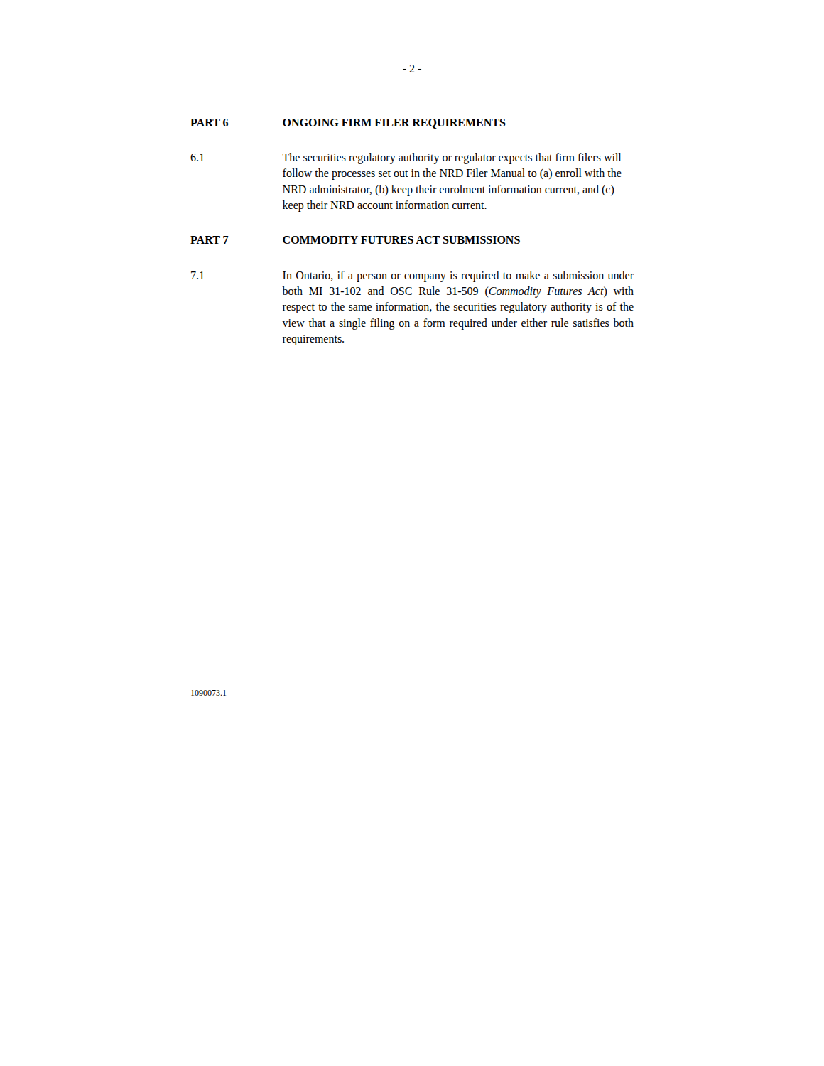- 2 -
PART 6
ONGOING FIRM FILER REQUIREMENTS
6.1
The securities regulatory authority or regulator expects that firm filers will follow the processes set out in the NRD Filer Manual to (a) enroll with the NRD administrator, (b) keep their enrolment information current, and (c) keep their NRD account information current.
PART 7
COMMODITY FUTURES ACT SUBMISSIONS
7.1
In Ontario, if a person or company is required to make a submission under both MI 31-102 and OSC Rule 31-509 (Commodity Futures Act) with respect to the same information, the securities regulatory authority is of the view that a single filing on a form required under either rule satisfies both requirements.
1090073.1